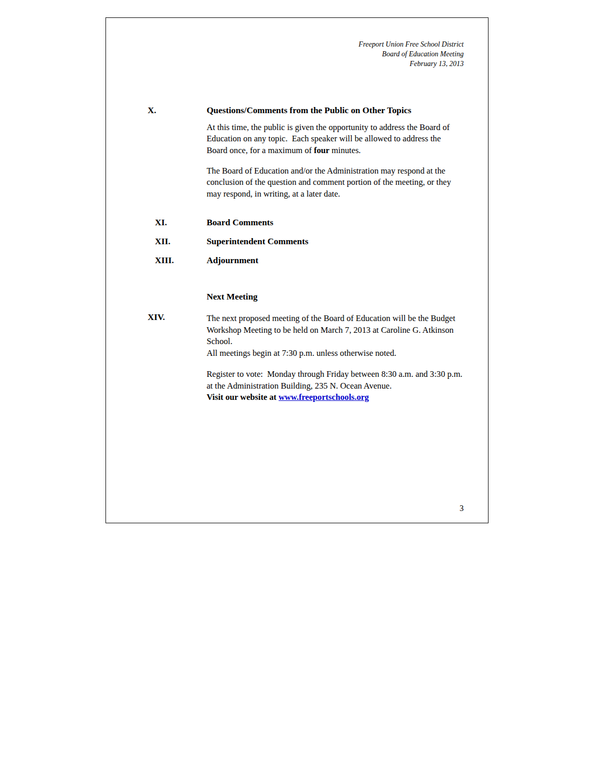Freeport Union Free School District
Board of Education Meeting
February 13, 2013
X.
Questions/Comments from the Public on Other Topics
At this time, the public is given the opportunity to address the Board of Education on any topic. Each speaker will be allowed to address the Board once, for a maximum of four minutes.
The Board of Education and/or the Administration may respond at the conclusion of the question and comment portion of the meeting, or they may respond, in writing, at a later date.
XI.
Board Comments
XII.
Superintendent Comments
XIII.
Adjournment
XIV.
Next Meeting
The next proposed meeting of the Board of Education will be the Budget Workshop Meeting to be held on March 7, 2013 at Caroline G. Atkinson School.
All meetings begin at 7:30 p.m. unless otherwise noted.
Register to vote: Monday through Friday between 8:30 a.m. and 3:30 p.m. at the Administration Building, 235 N. Ocean Avenue.
Visit our website at www.freeportschools.org
3